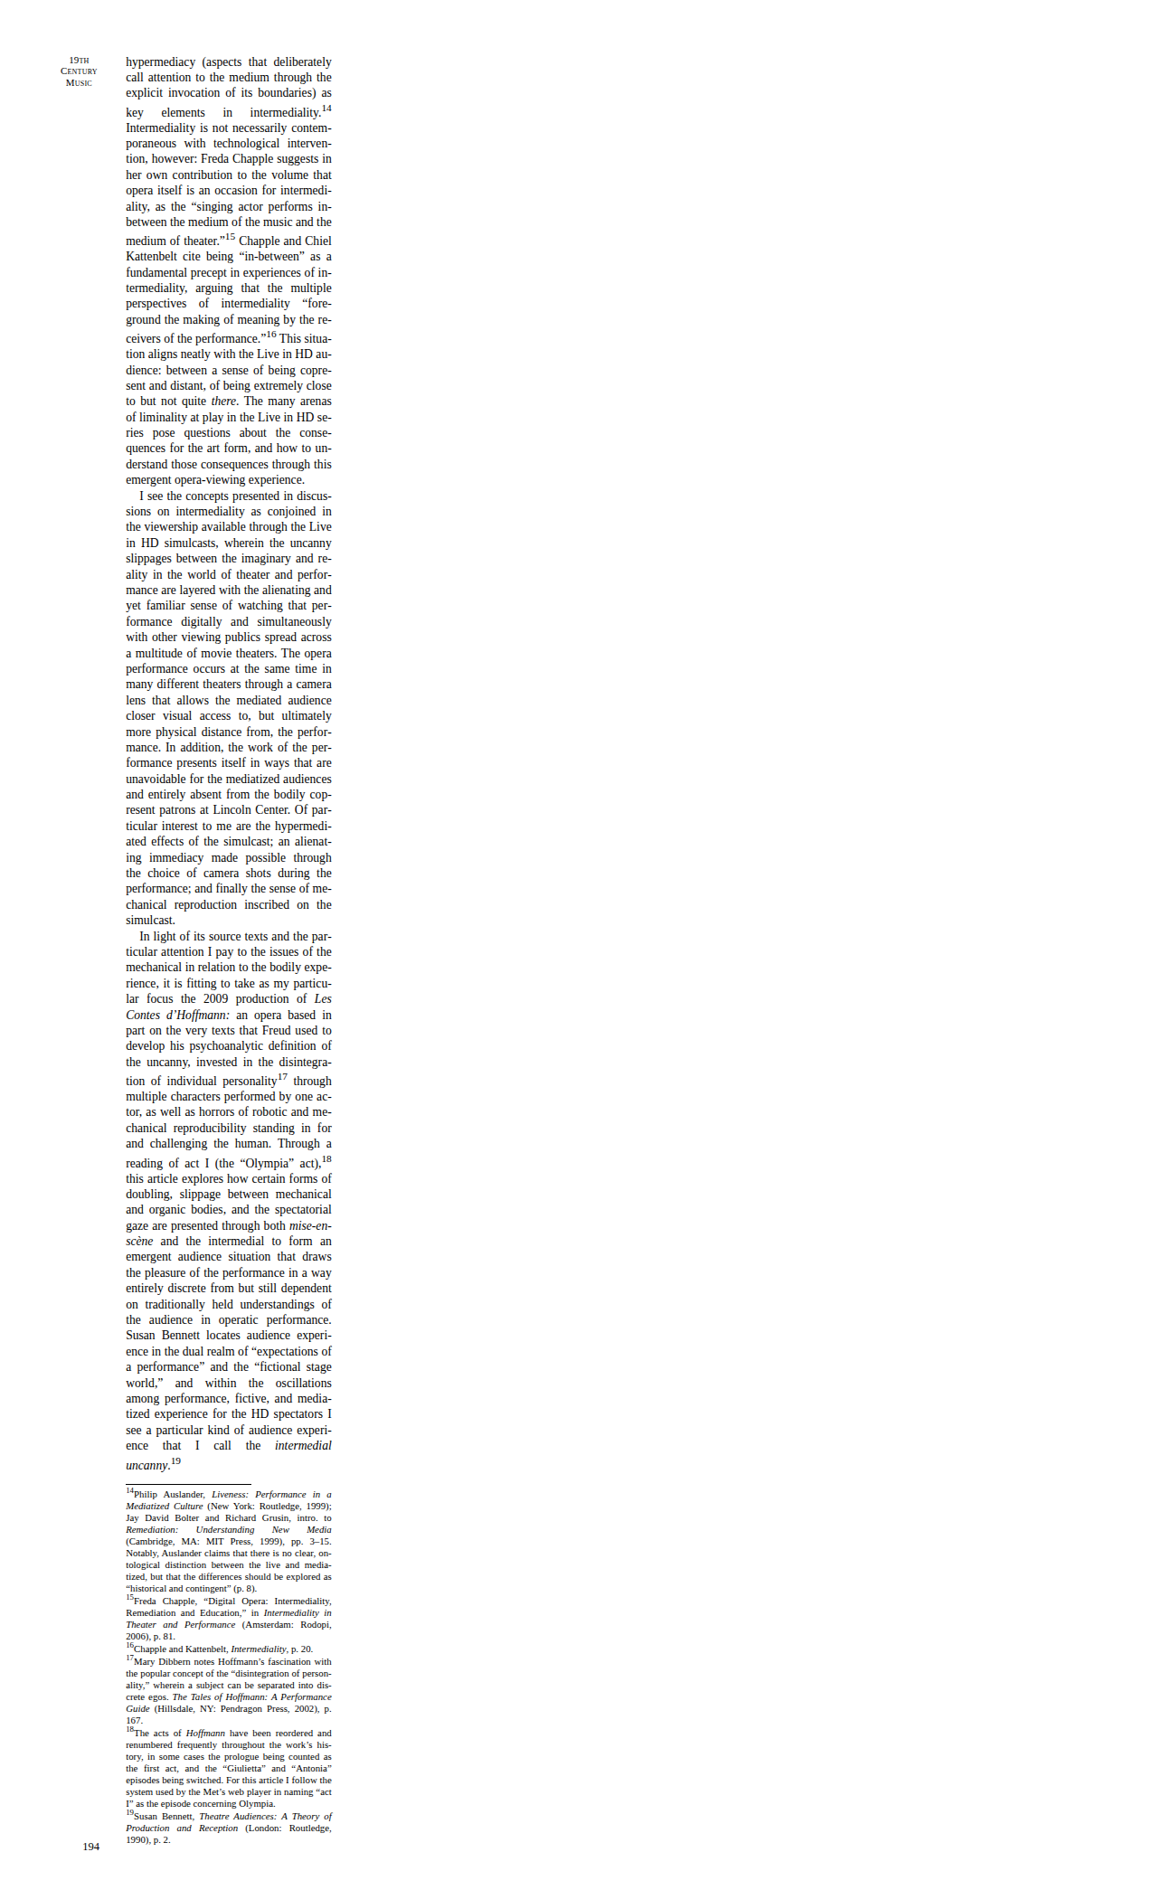19th Century Music
hypermediacy (aspects that deliberately call attention to the medium through the explicit invocation of its boundaries) as key elements in intermediality.14 Intermediality is not necessarily contemporaneous with technological intervention, however: Freda Chapple suggests in her own contribution to the volume that opera itself is an occasion for intermediality, as the “singing actor performs in-between the medium of the music and the medium of theater.”15 Chapple and Chiel Kattenbelt cite being “in-between” as a fundamental precept in experiences of intermediality, arguing that the multiple perspectives of intermediality “foreground the making of meaning by the receivers of the performance.”16 This situation aligns neatly with the Live in HD audience: between a sense of being copresent and distant, of being extremely close to but not quite there. The many arenas of liminality at play in the Live in HD series pose questions about the consequences for the art form, and how to understand those consequences through this emergent opera-viewing experience.
I see the concepts presented in discussions on intermediality as conjoined in the viewership available through the Live in HD simulcasts, wherein the uncanny slippages between the imaginary and reality in the world of theater and performance are layered with the alienating and yet familiar sense of watching that performance digitally and simultaneously with other viewing publics spread across a multitude of movie theaters. The opera performance occurs at the same time in many different theaters through a camera lens that allows the mediated audience closer visual access to, but ultimately more physical distance from, the performance. In addition, the work of the performance presents itself in ways that are unavoidable for the mediatized audiences and entirely absent from the bodily copresent patrons at Lincoln Center. Of particular interest to me are the hypermediated effects of the simulcast; an alienating immediacy made possible through the choice of camera shots during the performance; and finally the sense of mechanical reproduction inscribed on the simulcast.
In light of its source texts and the particular attention I pay to the issues of the mechanical in relation to the bodily experience, it is fitting to take as my particular focus the 2009 production of Les Contes d’Hoffmann: an opera based in part on the very texts that Freud used to develop his psychoanalytic definition of the uncanny, invested in the disintegration of individual personality17 through multiple characters performed by one actor, as well as horrors of robotic and mechanical reproducibility standing in for and challenging the human. Through a reading of act I (the “Olympia” act),18 this article explores how certain forms of doubling, slippage between mechanical and organic bodies, and the spectatorial gaze are presented through both mise-en-scène and the intermedial to form an emergent audience situation that draws the pleasure of the performance in a way entirely discrete from but still dependent on traditionally held understandings of the audience in operatic performance. Susan Bennett locates audience experience in the dual realm of “expectations of a performance” and the “fictional stage world,” and within the oscillations among performance, fictive, and mediatized experience for the HD spectators I see a particular kind of audience experience that I call the intermedial uncanny.19
14Philip Auslander, Liveness: Performance in a Mediatized Culture (New York: Routledge, 1999); Jay David Bolter and Richard Grusin, intro. to Remediation: Understanding New Media (Cambridge, MA: MIT Press, 1999), pp. 3–15. Notably, Auslander claims that there is no clear, ontological distinction between the live and mediatized, but that the differences should be explored as “historical and contingent” (p. 8).
15Freda Chapple, “Digital Opera: Intermediality, Remediation and Education,” in Intermediality in Theater and Performance (Amsterdam: Rodopi, 2006), p. 81.
16Chapple and Kattenbelt, Intermediality, p. 20.
17Mary Dibbern notes Hoffmann’s fascination with the popular concept of the “disintegration of personality,” wherein a subject can be separated into discrete egos. The Tales of Hoffmann: A Performance Guide (Hillsdale, NY: Pendragon Press, 2002), p. 167.
18The acts of Hoffmann have been reordered and renumbered frequently throughout the work’s history, in some cases the prologue being counted as the first act, and the “Giulietta” and “Antonia” episodes being switched. For this article I follow the system used by the Met’s web player in naming “act I” as the episode concerning Olympia.
19Susan Bennett, Theatre Audiences: A Theory of Production and Reception (London: Routledge, 1990), p. 2.
194